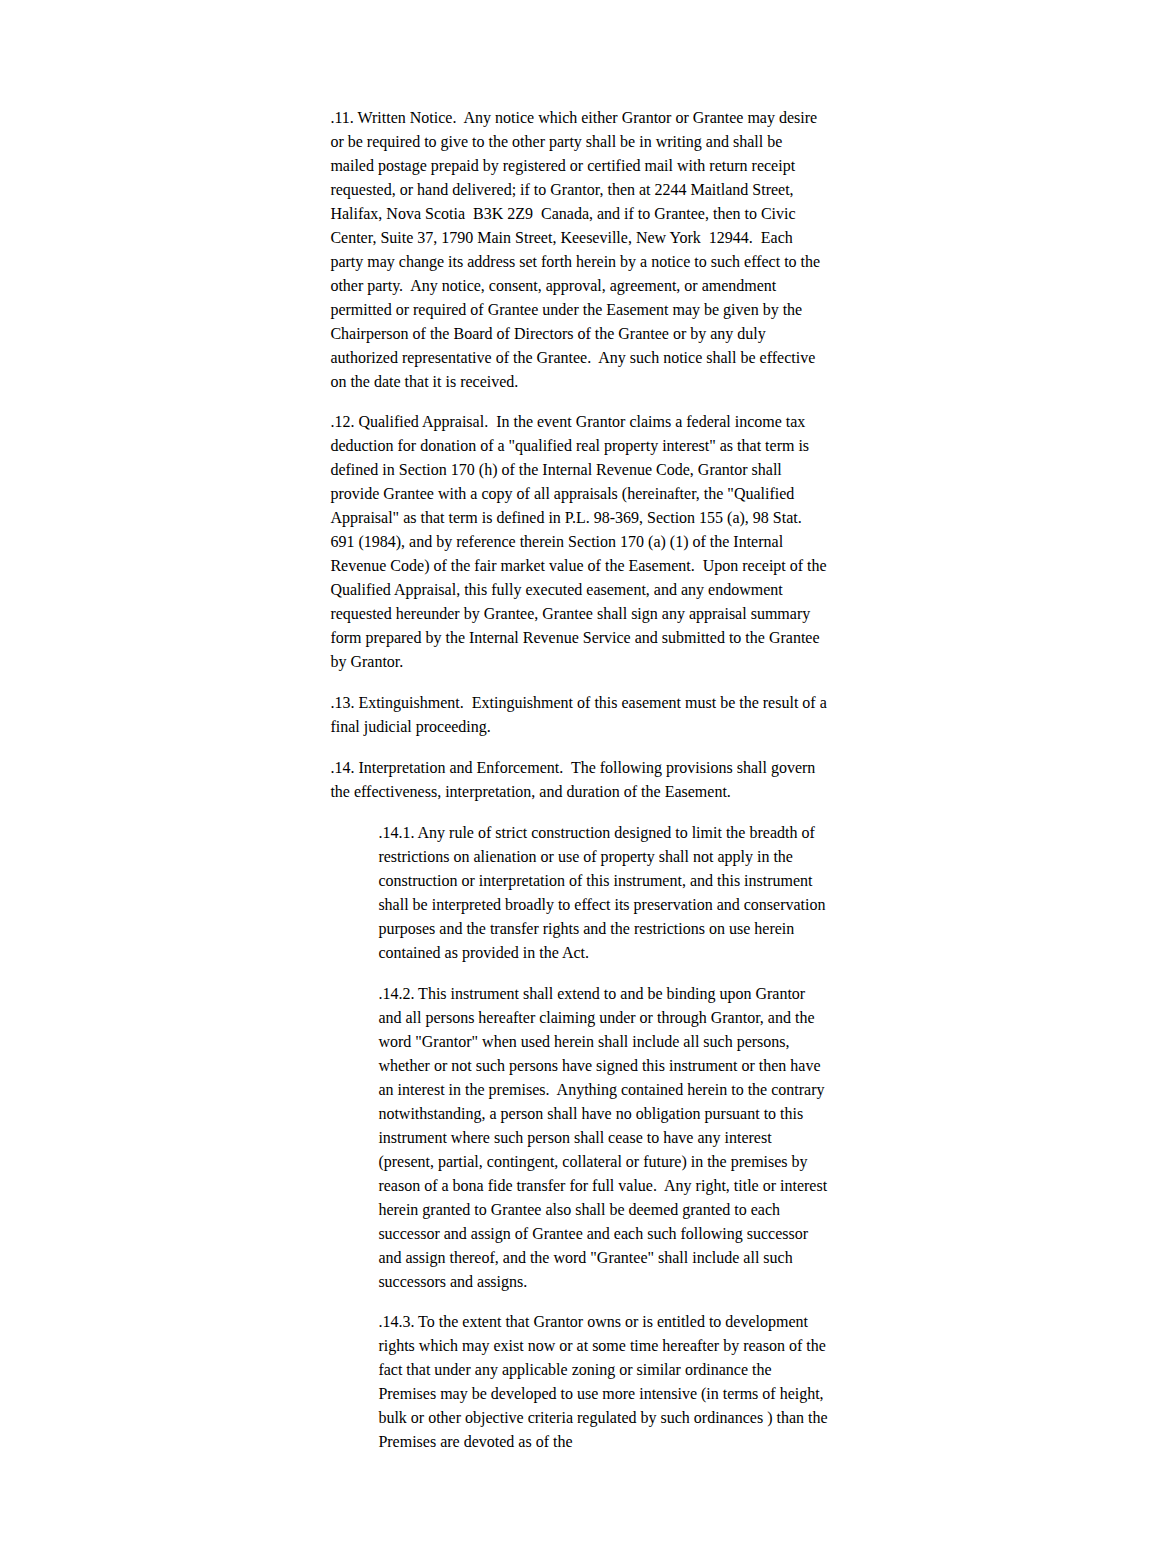.11. Written Notice. Any notice which either Grantor or Grantee may desire or be required to give to the other party shall be in writing and shall be mailed postage prepaid by registered or certified mail with return receipt requested, or hand delivered; if to Grantor, then at 2244 Maitland Street, Halifax, Nova Scotia B3K 2Z9 Canada, and if to Grantee, then to Civic Center, Suite 37, 1790 Main Street, Keeseville, New York 12944. Each party may change its address set forth herein by a notice to such effect to the other party. Any notice, consent, approval, agreement, or amendment permitted or required of Grantee under the Easement may be given by the Chairperson of the Board of Directors of the Grantee or by any duly authorized representative of the Grantee. Any such notice shall be effective on the date that it is received.
.12. Qualified Appraisal. In the event Grantor claims a federal income tax deduction for donation of a "qualified real property interest" as that term is defined in Section 170 (h) of the Internal Revenue Code, Grantor shall provide Grantee with a copy of all appraisals (hereinafter, the "Qualified Appraisal" as that term is defined in P.L. 98-369, Section 155 (a), 98 Stat. 691 (1984), and by reference therein Section 170 (a) (1) of the Internal Revenue Code) of the fair market value of the Easement. Upon receipt of the Qualified Appraisal, this fully executed easement, and any endowment requested hereunder by Grantee, Grantee shall sign any appraisal summary form prepared by the Internal Revenue Service and submitted to the Grantee by Grantor.
.13. Extinguishment. Extinguishment of this easement must be the result of a final judicial proceeding.
.14. Interpretation and Enforcement. The following provisions shall govern the effectiveness, interpretation, and duration of the Easement.
.14.1. Any rule of strict construction designed to limit the breadth of restrictions on alienation or use of property shall not apply in the construction or interpretation of this instrument, and this instrument shall be interpreted broadly to effect its preservation and conservation purposes and the transfer rights and the restrictions on use herein contained as provided in the Act.
.14.2. This instrument shall extend to and be binding upon Grantor and all persons hereafter claiming under or through Grantor, and the word "Grantor" when used herein shall include all such persons, whether or not such persons have signed this instrument or then have an interest in the premises. Anything contained herein to the contrary notwithstanding, a person shall have no obligation pursuant to this instrument where such person shall cease to have any interest (present, partial, contingent, collateral or future) in the premises by reason of a bona fide transfer for full value. Any right, title or interest herein granted to Grantee also shall be deemed granted to each successor and assign of Grantee and each such following successor and assign thereof, and the word "Grantee" shall include all such successors and assigns.
.14.3. To the extent that Grantor owns or is entitled to development rights which may exist now or at some time hereafter by reason of the fact that under any applicable zoning or similar ordinance the Premises may be developed to use more intensive (in terms of height, bulk or other objective criteria regulated by such ordinances ) than the Premises are devoted as of the